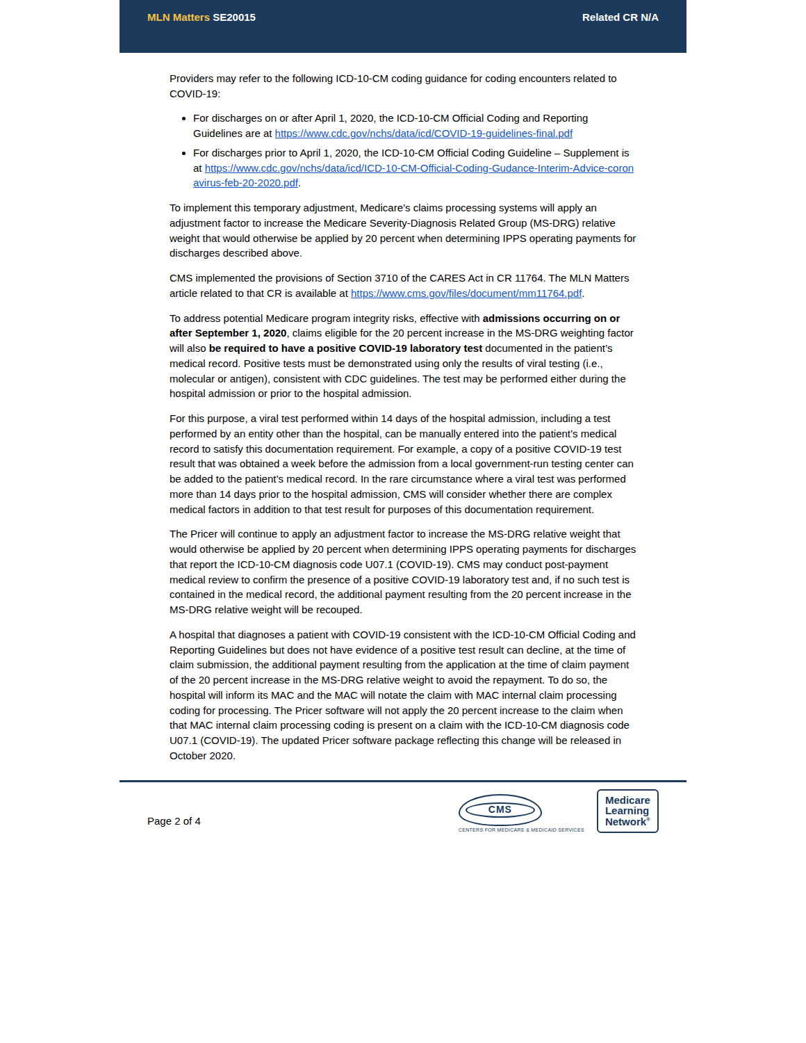MLN Matters SE20015
Related CR N/A
Providers may refer to the following ICD-10-CM coding guidance for coding encounters related to COVID-19:
For discharges on or after April 1, 2020, the ICD-10-CM Official Coding and Reporting Guidelines are at https://www.cdc.gov/nchs/data/icd/COVID-19-guidelines-final.pdf
For discharges prior to April 1, 2020, the ICD-10-CM Official Coding Guideline – Supplement is at https://www.cdc.gov/nchs/data/icd/ICD-10-CM-Official-Coding-Gudance-Interim-Advice-coronavirus-feb-20-2020.pdf.
To implement this temporary adjustment, Medicare’s claims processing systems will apply an adjustment factor to increase the Medicare Severity-Diagnosis Related Group (MS-DRG) relative weight that would otherwise be applied by 20 percent when determining IPPS operating payments for discharges described above.
CMS implemented the provisions of Section 3710 of the CARES Act in CR 11764. The MLN Matters article related to that CR is available at https://www.cms.gov/files/document/mm11764.pdf.
To address potential Medicare program integrity risks, effective with admissions occurring on or after September 1, 2020, claims eligible for the 20 percent increase in the MS-DRG weighting factor will also be required to have a positive COVID-19 laboratory test documented in the patient’s medical record. Positive tests must be demonstrated using only the results of viral testing (i.e., molecular or antigen), consistent with CDC guidelines. The test may be performed either during the hospital admission or prior to the hospital admission.
For this purpose, a viral test performed within 14 days of the hospital admission, including a test performed by an entity other than the hospital, can be manually entered into the patient’s medical record to satisfy this documentation requirement. For example, a copy of a positive COVID-19 test result that was obtained a week before the admission from a local government-run testing center can be added to the patient’s medical record. In the rare circumstance where a viral test was performed more than 14 days prior to the hospital admission, CMS will consider whether there are complex medical factors in addition to that test result for purposes of this documentation requirement.
The Pricer will continue to apply an adjustment factor to increase the MS-DRG relative weight that would otherwise be applied by 20 percent when determining IPPS operating payments for discharges that report the ICD-10-CM diagnosis code U07.1 (COVID-19). CMS may conduct post-payment medical review to confirm the presence of a positive COVID-19 laboratory test and, if no such test is contained in the medical record, the additional payment resulting from the 20 percent increase in the MS-DRG relative weight will be recouped.
A hospital that diagnoses a patient with COVID-19 consistent with the ICD-10-CM Official Coding and Reporting Guidelines but does not have evidence of a positive test result can decline, at the time of claim submission, the additional payment resulting from the application at the time of claim payment of the 20 percent increase in the MS-DRG relative weight to avoid the repayment. To do so, the hospital will inform its MAC and the MAC will notate the claim with MAC internal claim processing coding for processing. The Pricer software will not apply the 20 percent increase to the claim when that MAC internal claim processing coding is present on a claim with the ICD-10-CM diagnosis code U07.1 (COVID-19). The updated Pricer software package reflecting this change will be released in October 2020.
Page 2 of 4
CMS
CENTERS FOR MEDICARE & MEDICAID SERVICES
Medicare
Learning
Network®